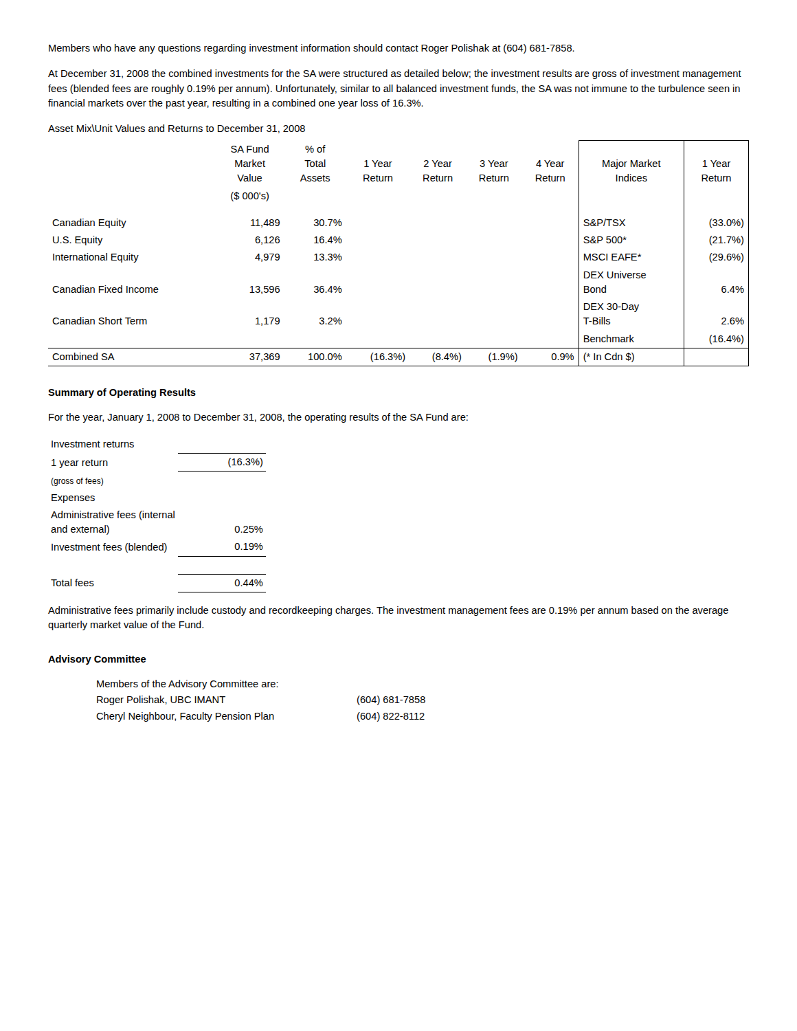Members who have any questions regarding investment information should contact Roger Polishak at (604) 681-7858.
At December 31, 2008 the combined investments for the SA were structured as detailed below; the investment results are gross of investment management fees (blended fees are roughly 0.19% per annum). Unfortunately, similar to all balanced investment funds, the SA was not immune to the turbulence seen in financial markets over the past year, resulting in a combined one year loss of 16.3%.
Asset Mix\Unit Values and Returns to December 31, 2008
| | SA Fund Market Value | % of Total Assets | 1 Year Return | 2 Year Return | 3 Year Return | 4 Year Return | Major Market Indices | 1 Year Return |
| --- | --- | --- | --- | --- | --- | --- | --- | --- |
| | ($ 000's) | | | | | | | |
| Canadian Equity | 11,489 | 30.7% | | | | | S&P/TSX | (33.0%) |
| U.S. Equity | 6,126 | 16.4% | | | | | S&P 500* | (21.7%) |
| International Equity | 4,979 | 13.3% | | | | | MSCI EAFE* | (29.6%) |
| Canadian Fixed Income | 13,596 | 36.4% | | | | | DEX Universe Bond | 6.4% |
| Canadian Short Term | 1,179 | 3.2% | | | | | DEX 30-Day T-Bills | 2.6% |
| | | | | | | | Benchmark | (16.4%) |
| Combined SA | 37,369 | 100.0% | (16.3%) | (8.4%) | (1.9%) | 0.9% | (* In Cdn $) | |
Summary of Operating Results
For the year, January 1, 2008 to December 31, 2008, the operating results of the SA Fund are:
| Investment returns | |
| 1 year return | (16.3%) |
| (gross of fees) | |
| Expenses | |
| Administrative fees (internal and external) | 0.25% |
| Investment fees (blended) | 0.19% |
| Total fees | 0.44% |
Administrative fees primarily include custody and recordkeeping charges. The investment management fees are 0.19% per annum based on the average quarterly market value of the Fund.
Advisory Committee
| Members of the Advisory Committee are: |
| Roger Polishak, UBC IMANT | (604) 681-7858 |
| Cheryl Neighbour, Faculty Pension Plan | (604) 822-8112 |